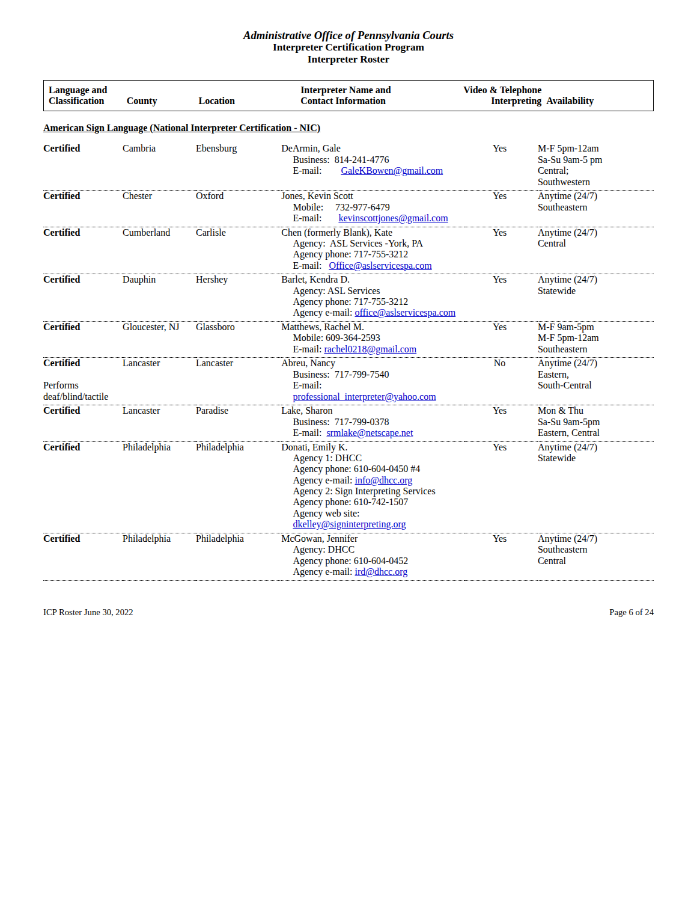Administrative Office of Pennsylvania Courts
Interpreter Certification Program
Interpreter Roster
| Language and Classification | County | Location | Interpreter Name and Contact Information | Video & Telephone Interpreting | Availability |
American Sign Language (National Interpreter Certification - NIC)
| Certified | Cambria | Ebensburg | DeArmin, Gale Business: 814-241-4776 E-mail: GaleKBowen@gmail.com | Yes | M-F 5pm-12am Sa-Su 9am-5 pm Central; Southwestern |
| Certified | Chester | Oxford | Jones, Kevin Scott Mobile: 732-977-6479 E-mail: kevinscottjones@gmail.com | Yes | Anytime (24/7) Southeastern |
| Certified | Cumberland | Carlisle | Chen (formerly Blank), Kate Agency: ASL Services -York, PA Agency phone: 717-755-3212 E-mail: Office@aslservicespa.com | Yes | Anytime (24/7) Central |
| Certified | Dauphin | Hershey | Barlet, Kendra D. Agency: ASL Services Agency phone: 717-755-3212 Agency e-mail: office@aslservicespa.com | Yes | Anytime (24/7) Statewide |
| Certified | Gloucester, NJ | Glassboro | Matthews, Rachel M. Mobile: 609-364-2593 E-mail: rachel0218@gmail.com | Yes | M-F 9am-5pm M-F 5pm-12am Southeastern |
| Certified Performs deaf/blind/tactile | Lancaster | Lancaster | Abreu, Nancy Business: 717-799-7540 E-mail: professional_interpreter@yahoo.com | No | Anytime (24/7) Eastern, South-Central |
| Certified | Lancaster | Paradise | Lake, Sharon Business: 717-799-0378 E-mail: srmlake@netscape.net | Yes | Mon & Thu Sa-Su 9am-5pm Eastern, Central |
| Certified | Philadelphia | Philadelphia | Donati, Emily K. Agency 1: DHCC Agency phone: 610-604-0450 #4 Agency e-mail: info@dhcc.org Agency 2: Sign Interpreting Services Agency phone: 610-742-1507 Agency web site: dkelley@signinterpreting.org | Yes | Anytime (24/7) Statewide |
| Certified | Philadelphia | Philadelphia | McGowan, Jennifer Agency: DHCC Agency phone: 610-604-0452 Agency e-mail: ird@dhcc.org | Yes | Anytime (24/7) Southeastern Central |
ICP Roster June 30, 2022 Page 6 of 24